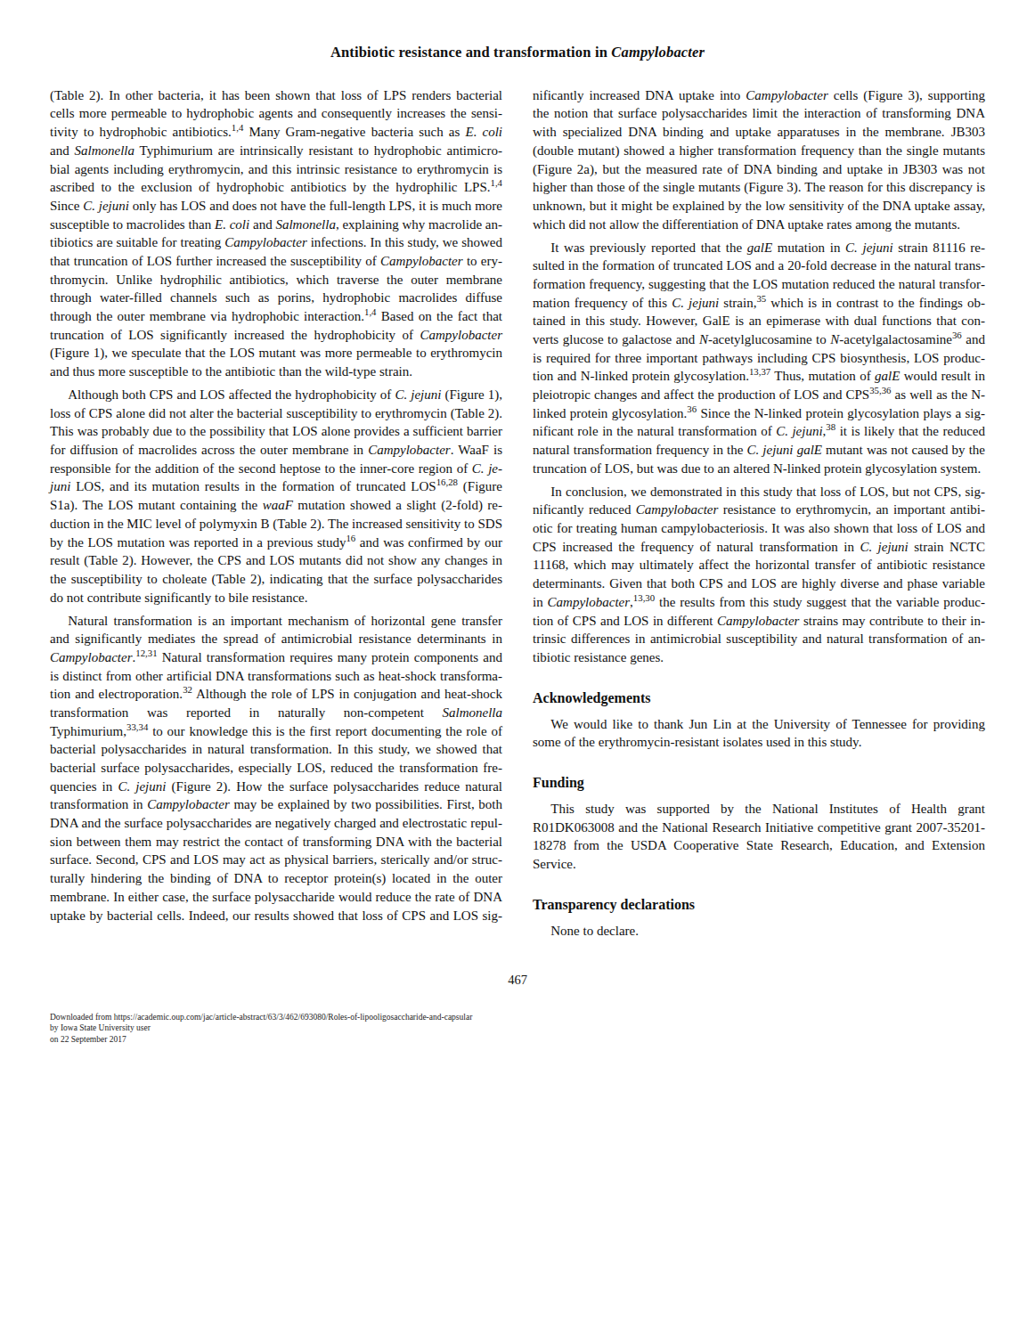Antibiotic resistance and transformation in Campylobacter
(Table 2). In other bacteria, it has been shown that loss of LPS renders bacterial cells more permeable to hydrophobic agents and consequently increases the sensitivity to hydrophobic antibiotics.1,4 Many Gram-negative bacteria such as E. coli and Salmonella Typhimurium are intrinsically resistant to hydrophobic antimicrobial agents including erythromycin, and this intrinsic resistance to erythromycin is ascribed to the exclusion of hydrophobic antibiotics by the hydrophilic LPS.1,4 Since C. jejuni only has LOS and does not have the full-length LPS, it is much more susceptible to macrolides than E. coli and Salmonella, explaining why macrolide antibiotics are suitable for treating Campylobacter infections. In this study, we showed that truncation of LOS further increased the susceptibility of Campylobacter to erythromycin. Unlike hydrophilic antibiotics, which traverse the outer membrane through water-filled channels such as porins, hydrophobic macrolides diffuse through the outer membrane via hydrophobic interaction.1,4 Based on the fact that truncation of LOS significantly increased the hydrophobicity of Campylobacter (Figure 1), we speculate that the LOS mutant was more permeable to erythromycin and thus more susceptible to the antibiotic than the wild-type strain.
Although both CPS and LOS affected the hydrophobicity of C. jejuni (Figure 1), loss of CPS alone did not alter the bacterial susceptibility to erythromycin (Table 2). This was probably due to the possibility that LOS alone provides a sufficient barrier for diffusion of macrolides across the outer membrane in Campylobacter. WaaF is responsible for the addition of the second heptose to the inner-core region of C. jejuni LOS, and its mutation results in the formation of truncated LOS16,28 (Figure S1a). The LOS mutant containing the waaF mutation showed a slight (2-fold) reduction in the MIC level of polymyxin B (Table 2). The increased sensitivity to SDS by the LOS mutation was reported in a previous study16 and was confirmed by our result (Table 2). However, the CPS and LOS mutants did not show any changes in the susceptibility to choleate (Table 2), indicating that the surface polysaccharides do not contribute significantly to bile resistance.
Natural transformation is an important mechanism of horizontal gene transfer and significantly mediates the spread of antimicrobial resistance determinants in Campylobacter.12,31 Natural transformation requires many protein components and is distinct from other artificial DNA transformations such as heat-shock transformation and electroporation.32 Although the role of LPS in conjugation and heat-shock transformation was reported in naturally non-competent Salmonella Typhimurium,33,34 to our knowledge this is the first report documenting the role of bacterial polysaccharides in natural transformation. In this study, we showed that bacterial surface polysaccharides, especially LOS, reduced the transformation frequencies in C. jejuni (Figure 2). How the surface polysaccharides reduce natural transformation in Campylobacter may be explained by two possibilities. First, both DNA and the surface polysaccharides are negatively charged and electrostatic repulsion between them may restrict the contact of transforming DNA with the bacterial surface. Second, CPS and LOS may act as physical barriers, sterically and/or structurally hindering the binding of DNA to receptor protein(s) located in the outer membrane. In either case, the surface polysaccharide would reduce the rate of DNA uptake by bacterial cells. Indeed, our results showed that loss of CPS and LOS significantly increased DNA uptake into Campylobacter cells (Figure 3), supporting the notion that surface polysaccharides limit the interaction of transforming DNA with specialized DNA binding and uptake apparatuses in the membrane. JB303 (double mutant) showed a higher transformation frequency than the single mutants (Figure 2a), but the measured rate of DNA binding and uptake in JB303 was not higher than those of the single mutants (Figure 3). The reason for this discrepancy is unknown, but it might be explained by the low sensitivity of the DNA uptake assay, which did not allow the differentiation of DNA uptake rates among the mutants.
It was previously reported that the galE mutation in C. jejuni strain 81116 resulted in the formation of truncated LOS and a 20-fold decrease in the natural transformation frequency, suggesting that the LOS mutation reduced the natural transformation frequency of this C. jejuni strain,35 which is in contrast to the findings obtained in this study. However, GalE is an epimerase with dual functions that converts glucose to galactose and N-acetylglucosamine to N-acetylgalactosamine36 and is required for three important pathways including CPS biosynthesis, LOS production and N-linked protein glycosylation.13,37 Thus, mutation of galE would result in pleiotropic changes and affect the production of LOS and CPS35,36 as well as the N-linked protein glycosylation.36 Since the N-linked protein glycosylation plays a significant role in the natural transformation of C. jejuni,38 it is likely that the reduced natural transformation frequency in the C. jejuni galE mutant was not caused by the truncation of LOS, but was due to an altered N-linked protein glycosylation system.
In conclusion, we demonstrated in this study that loss of LOS, but not CPS, significantly reduced Campylobacter resistance to erythromycin, an important antibiotic for treating human campylobacteriosis. It was also shown that loss of LOS and CPS increased the frequency of natural transformation in C. jejuni strain NCTC 11168, which may ultimately affect the horizontal transfer of antibiotic resistance determinants. Given that both CPS and LOS are highly diverse and phase variable in Campylobacter,13,30 the results from this study suggest that the variable production of CPS and LOS in different Campylobacter strains may contribute to their intrinsic differences in antimicrobial susceptibility and natural transformation of antibiotic resistance genes.
Acknowledgements
We would like to thank Jun Lin at the University of Tennessee for providing some of the erythromycin-resistant isolates used in this study.
Funding
This study was supported by the National Institutes of Health grant R01DK063008 and the National Research Initiative competitive grant 2007-35201-18278 from the USDA Cooperative State Research, Education, and Extension Service.
Transparency declarations
None to declare.
467
Downloaded from https://academic.oup.com/jac/article-abstract/63/3/462/693080/Roles-of-lipooligosaccharide-and-capsular
by Iowa State University user
on 22 September 2017